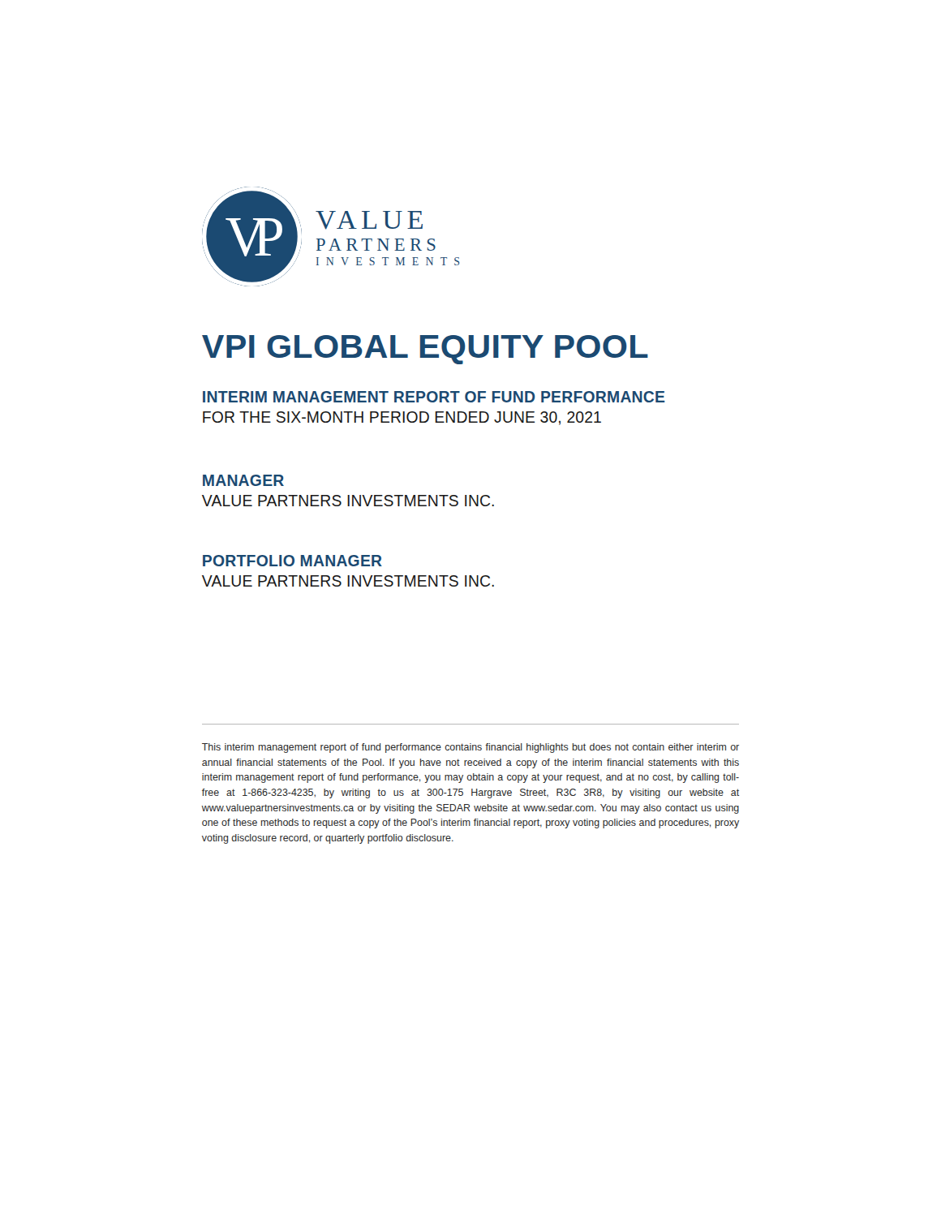VP
VALUE
PARTNERS
INVESTMENTS
VPI GLOBAL EQUITY POOL
INTERIM MANAGEMENT REPORT OF FUND PERFORMANCE
FOR THE SIX-MONTH PERIOD ENDED JUNE 30, 2021
MANAGER
VALUE PARTNERS INVESTMENTS INC.
PORTFOLIO MANAGER
VALUE PARTNERS INVESTMENTS INC.
This interim management report of fund performance contains financial highlights but does not contain either interim or annual financial statements of the Pool. If you have not received a copy of the interim financial statements with this interim management report of fund performance, you may obtain a copy at your request, and at no cost, by calling toll-free at 1-866-323-4235, by writing to us at 300-175 Hargrave Street, R3C 3R8, by visiting our website at www.valuepartnersinvestments.ca or by visiting the SEDAR website at www.sedar.com. You may also contact us using one of these methods to request a copy of the Pool’s interim financial report, proxy voting policies and procedures, proxy voting disclosure record, or quarterly portfolio disclosure.